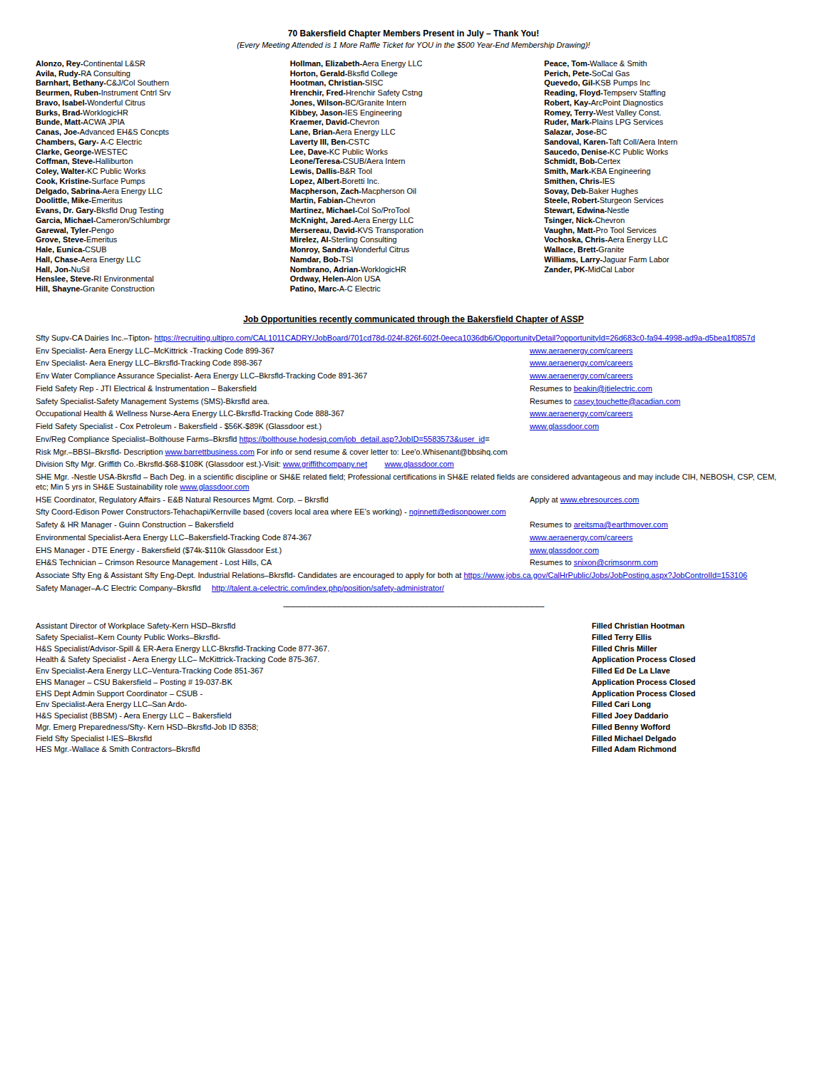70 Bakersfield Chapter Members Present in July – Thank You!
(Every Meeting Attended is 1 More Raffle Ticket for YOU in the $500 Year-End Membership Drawing)!
Alonzo, Rey-Continental L&SR
Avila, Rudy-RA Consulting
Barnhart, Bethany-C&J/Col Southern
Beurmen, Ruben-Instrument Cntrl Srv
Bravo, Isabel-Wonderful Citrus
Burks, Brad-WorklogicHR
Bunde, Matt-ACWA JPIA
Canas, Joe-Advanced EH&S Concpts
Chambers, Gary- A-C Electric
Clarke, George-WESTEC
Coffman, Steve-Halliburton
Coley, Walter-KC Public Works
Cook, Kristine-Surface Pumps
Delgado, Sabrina-Aera Energy LLC
Doolittle, Mike-Emeritus
Evans, Dr. Gary-Bksfld Drug Testing
Garcia, Michael-Cameron/Schlumbrgr
Garewal, Tyler-Pengo
Grove, Steve-Emeritus
Hale, Eunica-CSUB
Hall, Chase-Aera Energy LLC
Hall, Jon-NuSil
Henslee, Steve-RI Environmental
Hill, Shayne-Granite Construction
Hollman, Elizabeth-Aera Energy LLC
Horton, Gerald-Bksfld College
Hootman, Christian-SISC
Hrenchir, Fred-Hrenchir Safety Cstng
Jones, Wilson-BC/Granite Intern
Kibbey, Jason-IES Engineering
Kraemer, David-Chevron
Lane, Brian-Aera Energy LLC
Laverty III, Ben-CSTC
Lee, Dave-KC Public Works
Leone/Teresa-CSUB/Aera Intern
Lewis, Dallis-B&R Tool
Lopez, Albert-Boretti Inc.
Macpherson, Zach-Macpherson Oil
Martin, Fabian-Chevron
Martinez, Michael-Col So/ProTool
McKnight, Jared-Aera Energy LLC
Mersereau, David-KVS Transporation
Mirelez, Al-Sterling Consulting
Monroy, Sandra-Wonderful Citrus
Namdar, Bob-TSI
Nombrano, Adrian-WorklogicHR
Ordway, Helen-Alon USA
Patino, Marc-A-C Electric
Peace, Tom-Wallace & Smith
Perich, Pete-SoCal Gas
Quevedo, Gil-KSB Pumps Inc
Reading, Floyd-Tempserv Staffing
Robert, Kay-ArcPoint Diagnostics
Romey, Terry-West Valley Const.
Ruder, Mark-Plains LPG Services
Salazar, Jose-BC
Sandoval, Karen-Taft Coll/Aera Intern
Saucedo, Denise-KC Public Works
Schmidt, Bob-Certex
Smith, Mark-KBA Engineering
Smithen, Chris-IES
Sovay, Deb-Baker Hughes
Steele, Robert-Sturgeon Services
Stewart, Edwina-Nestle
Tsinger, Nick-Chevron
Vaughn, Matt-Pro Tool Services
Vochoska, Chris-Aera Energy LLC
Wallace, Brett-Granite
Williams, Larry-Jaguar Farm Labor
Zander, PK-MidCal Labor
Job Opportunities recently communicated through the Bakersfield Chapter of ASSP
| Sfty Supv-CA Dairies Inc.–Tipton- https://recruiting.ultipro.com/CAL1011CADRY/JobBoard/701cd78d-024f-826f-602f-0eeca1036db6/OpportunityDetail?opportunityId=26d683c0-fa94-4998-ad9a-d5bea1f0857d |
| Env Specialist- Aera Energy LLC–McKittrick -Tracking Code 899-367 | www.aeraenergy.com/careers |
| Env Specialist- Aera Energy LLC–Bkrsfld-Tracking Code 898-367 | www.aeraenergy.com/careers |
| Env Water Compliance Assurance Specialist- Aera Energy LLC–Bkrsfld-Tracking Code 891-367 | www.aeraenergy.com/careers |
| Field Safety Rep - JTI Electrical & Instrumentation – Bakersfield | Resumes to beakin@jtielectric.com |
| Safety Specialist-Safety Management Systems (SMS)-Bkrsfld area. | Resumes to casey.touchette@acadian.com |
| Occupational Health & Wellness Nurse-Aera Energy LLC-Bkrsfld-Tracking Code 888-367 | www.aeraenergy.com/careers |
| Field Safety Specialist - Cox Petroleum - Bakersfield - $56K-$89K (Glassdoor est.) | www.glassdoor.com |
| Env/Reg Compliance Specialist–Bolthouse Farms–Bkrsfld https://bolthouse.hodesiq.com/job_detail.asp?JobID=5583573&user_id = |
| Risk Mgr.–BBSI–Bkrsfld- Description www.barrettbusiness.com For info or send resume & cover letter to: Lee'o.Whisenant@bbsihq.com |
| Division Sfty Mgr. Griffith Co.-Bkrsfld-$68-$108K (Glassdoor est.)-Visit: www.griffithcompany.net www.glassdoor.com |
| SHE Mgr. -Nestle USA-Bkrsfld – Bach Deg. in a scientific discipline or SH&E related field; Professional certifications in SH&E related fields are considered advantageous and may include CIH, NEBOSH, CSP, CEM, etc; Min 5 yrs in SH&E Sustainability role www.glassdoor.com |
| HSE Coordinator, Regulatory Affairs - E&B Natural Resources Mgmt. Corp. – Bkrsfld | Apply at www.ebresources.com |
| Sfty Coord-Edison Power Constructors-Tehachapi/Kernville based (covers local area where EE’s working) - nginnett@edisonpower.com |
| Safety & HR Manager - Guinn Construction – Bakersfield | Resumes to areitsma@earthmover.com |
| Environmental Specialist-Aera Energy LLC–Bakersfield-Tracking Code 874-367 | www.aeraenergy.com/careers |
| EHS Manager - DTE Energy - Bakersfield ($74k-$110k Glassdoor Est.) | www.glassdoor.com |
| EH&S Technician – Crimson Resource Management - Lost Hills, CA | Resumes to snixon@crimsonrm.com |
| Associate Sfty Eng & Assistant Sfty Eng-Dept. Industrial Relations–Bkrsfld- Candidates are encouraged to apply for both at https://www.jobs.ca.gov/CalHrPublic/Jobs/JobPosting.aspx?JobControlId=153106 |
| Safety Manager–A-C Electric Company–Bkrsfld http://talent.a-celectric.com/index.php/position/safety-administrator/ |
-------------------------------------------------------------------------------------------------------------------------------------------------------------
| Assistant Director of Workplace Safety-Kern HSD–Bkrsfld | Filled Christian Hootman |
| Safety Specialist–Kern County Public Works–Bkrsfld- | Filled Terry Ellis |
| H&S Specialist/Advisor-Spill & ER-Aera Energy LLC-Bkrsfld-Tracking Code 877-367. | Filled Chris Miller |
| Health & Safety Specialist - Aera Energy LLC– McKittrick-Tracking Code 875-367. | Application Process Closed |
| Env Specialist-Aera Energy LLC–Ventura-Tracking Code 851-367 | Filled Ed De La Llave |
| EHS Manager – CSU Bakersfield – Posting # 19-037-BK | Application Process Closed |
| EHS Dept Admin Support Coordinator – CSUB - | Application Process Closed |
| Env Specialist-Aera Energy LLC–San Ardo- | Filled Cari Long |
| H&S Specialist (BBSM) - Aera Energy LLC – Bakersfield | Filled Joey Daddario |
| Mgr. Emerg Preparedness/Sfty- Kern HSD–Bkrsfld-Job ID 8358; | Filled Benny Wofford |
| Field Sfty Specialist I-IES–Bkrsfld | Filled Michael Delgado |
| HES Mgr.-Wallace & Smith Contractors–Bkrsfld | Filled Adam Richmond |